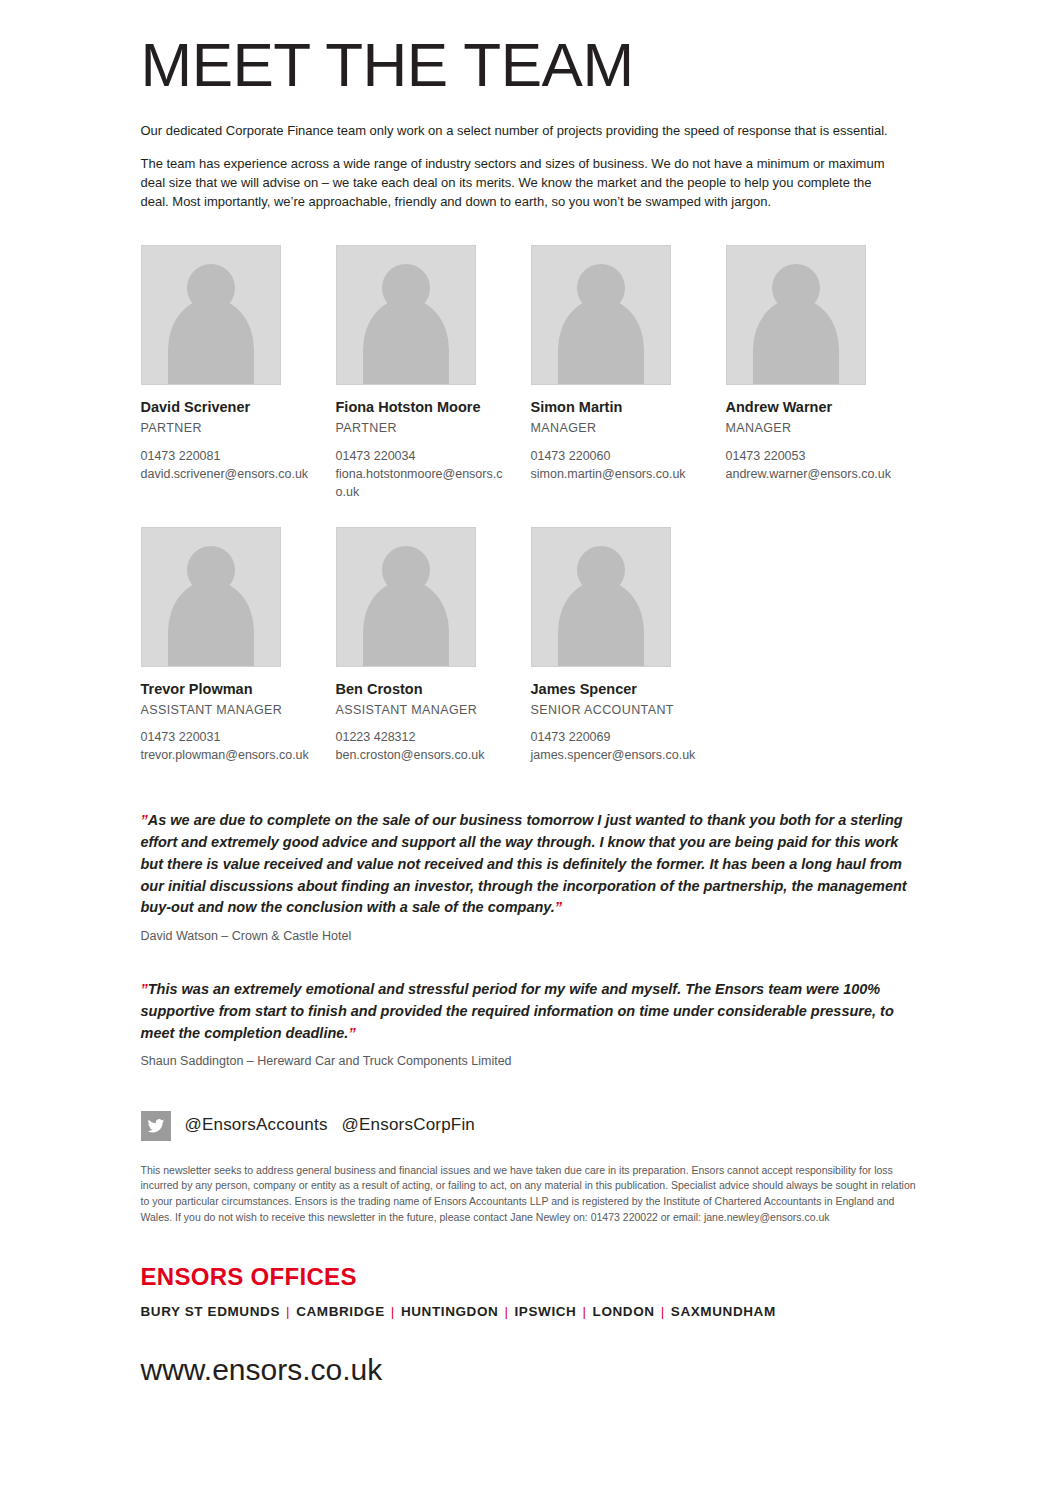MEET THE TEAM
Our dedicated Corporate Finance team only work on a select number of projects providing the speed of response that is essential.
The team has experience across a wide range of industry sectors and sizes of business. We do not have a minimum or maximum deal size that we will advise on – we take each deal on its merits. We know the market and the people to help you complete the deal. Most importantly, we’re approachable, friendly and down to earth, so you won’t be swamped with jargon.
David Scrivener
Partner
01473 220081
david.scrivener@ensors.co.uk
Fiona Hotston Moore
Partner
01473 220034
fiona.hotstonmoore@ensors.co.uk
Simon Martin
Manager
01473 220060
simon.martin@ensors.co.uk
Andrew Warner
Manager
01473 220053
andrew.warner@ensors.co.uk
Trevor Plowman
Assistant Manager
01473 220031
trevor.plowman@ensors.co.uk
Ben Croston
Assistant Manager
01223 428312
ben.croston@ensors.co.uk
James Spencer
Senior Accountant
01473 220069
james.spencer@ensors.co.uk
”As we are due to complete on the sale of our business tomorrow I just wanted to thank you both for a sterling effort and extremely good advice and support all the way through. I know that you are being paid for this work but there is value received and value not received and this is definitely the former. It has been a long haul from our initial discussions about finding an investor, through the incorporation of the partnership, the management buy-out and now the conclusion with a sale of the company.”
David Watson – Crown & Castle Hotel
”This was an extremely emotional and stressful period for my wife and myself. The Ensors team were 100% supportive from start to finish and provided the required information on time under considerable pressure, to meet the completion deadline.”
Shaun Saddington – Hereward Car and Truck Components Limited
@EnsorsAccounts@EnsorsCorpFin
This newsletter seeks to address general business and financial issues and we have taken due care in its preparation. Ensors cannot accept responsibility for loss incurred by any person, company or entity as a result of acting, or failing to act, on any material in this publication. Specialist advice should always be sought in relation to your particular circumstances. Ensors is the trading name of Ensors Accountants LLP and is registered by the Institute of Chartered Accountants in England and Wales. If you do not wish to receive this newsletter in the future, please contact Jane Newley on: 01473 220022 or email: jane.newley@ensors.co.uk
ENSORS OFFICES
BURY ST EDMUNDS|CAMBRIDGE|HUNTINGDON|IPSWICH|LONDON|SAXMUNDHAM
www.ensors.co.uk